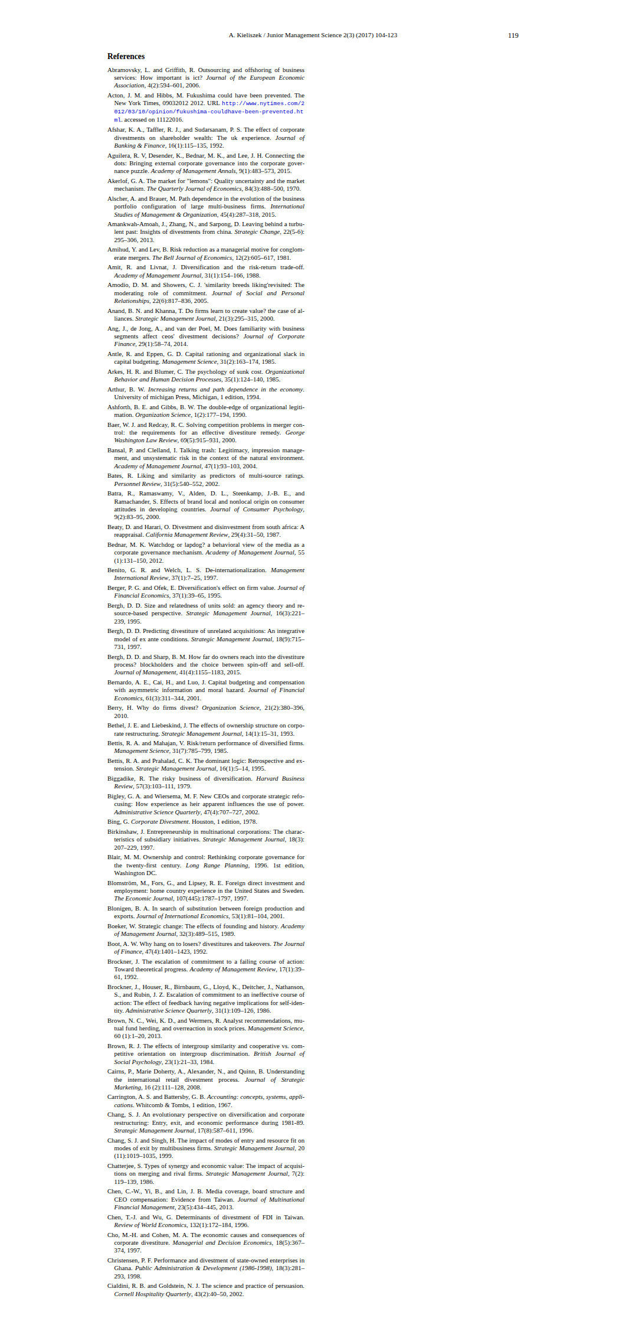A. Kieliszek / Junior Management Science 2(3) (2017) 104-123 119
References
Abramovsky, L. and Griffith, R. Outsourcing and offshoring of business services: How important is ict? Journal of the European Economic Association, 4(2):594–601, 2006.
Acton, J. M. and Hibbs, M. Fukushima could have been prevented. The New York Times, 09032012 2012. URL http://www.nytimes.com/2012/03/10/opinion/fukushima-couldhave-been-prevented.html. accessed on 11122016.
Afshar, K. A., Taffler, R. J., and Sudarsanam, P. S. The effect of corporate divestments on shareholder wealth: The uk experience. Journal of Banking & Finance, 16(1):115–135, 1992.
Aguilera, R. V, Desender, K., Bednar, M. K., and Lee, J. H. Connecting the dots: Bringing external corporate governance into the corporate governance puzzle. Academy of Management Annals, 9(1):483–573, 2015.
Akerlof, G. A. The market for "lemons": Quality uncertainty and the market mechanism. The Quarterly Journal of Economics, 84(3):488–500, 1970.
Alscher, A. and Brauer, M. Path dependence in the evolution of the business portfolio configuration of large multi-business firms. International Studies of Management & Organization, 45(4):287–318, 2015.
Amankwah-Amoah, J., Zhang, N., and Sarpong, D. Leaving behind a turbulent past: Insights of divestments from china. Strategic Change, 22(5-6): 295–306, 2013.
Amihud, Y. and Lev, B. Risk reduction as a managerial motive for conglomerate mergers. The Bell Journal of Economics, 12(2):605–617, 1981.
Amit, R. and Livnat, J. Diversification and the risk-return trade-off. Academy of Management Journal, 31(1):154–166, 1988.
Amodio, D. M. and Showers, C. J. 'similarity breeds liking'revisited: The moderating role of commitment. Journal of Social and Personal Relationships, 22(6):817–836, 2005.
Anand, B. N. and Khanna, T. Do firms learn to create value? the case of alliances. Strategic Management Journal, 21(3):295–315, 2000.
Ang, J., de Jong, A., and van der Poel, M. Does familiarity with business segments affect ceos' divestment decisions? Journal of Corporate Finance, 29(1):58–74, 2014.
Antle, R. and Eppen, G. D. Capital rationing and organizational slack in capital budgeting. Management Science, 31(2):163–174, 1985.
Arkes, H. R. and Blumer, C. The psychology of sunk cost. Organizational Behavior and Human Decision Processes, 35(1):124–140, 1985.
Arthur, B. W. Increasing returns and path dependence in the economy. University of michigan Press, Michigan, 1 edition, 1994.
Ashforth, B. E. and Gibbs, B. W. The double-edge of organizational legitimation. Organization Science, 1(2):177–194, 1990.
Baer, W. J. and Redcay, R. C. Solving competition problems in merger control: the requirements for an effective divestiture remedy. George Washington Law Review, 69(5):915–931, 2000.
Bansal, P. and Clelland, I. Talking trash: Legitimacy, impression management, and unsystematic risk in the context of the natural environment. Academy of Management Journal, 47(1):93–103, 2004.
Bates, R. Liking and similarity as predictors of multi-source ratings. Personnel Review, 31(5):540–552, 2002.
Batra, R., Ramaswamy, V., Alden, D. L., Steenkamp, J.-B. E., and Ramachander, S. Effects of brand local and nonlocal origin on consumer attitudes in developing countries. Journal of Consumer Psychology, 9(2):83–95, 2000.
Beaty, D. and Harari, O. Divestment and disinvestment from south africa: A reappraisal. California Management Review, 29(4):31–50, 1987.
Bednar, M. K. Watchdog or lapdog? a behavioral view of the media as a corporate governance mechanism. Academy of Management Journal, 55 (1):131–150, 2012.
Benito, G. R. and Welch, L. S. De-internationalization. Management International Review, 37(1):7–25, 1997.
Berger, P. G. and Ofek, E. Diversification's effect on firm value. Journal of Financial Economics, 37(1):39–65, 1995.
Bergh, D. D. Size and relatedness of units sold: an agency theory and resource-based perspective. Strategic Management Journal, 16(3):221–239, 1995.
Bergh, D. D. Predicting divestiture of unrelated acquisitions: An integrative model of ex ante conditions. Strategic Management Journal, 18(9):715–731, 1997.
Bergh, D. D. and Sharp, B. M. How far do owners reach into the divestiture process? blockholders and the choice between spin-off and sell-off. Journal of Management, 41(4):1155–1183, 2015.
Bernardo, A. E., Cai, H., and Luo, J. Capital budgeting and compensation with asymmetric information and moral hazard. Journal of Financial Economics, 61(3):311–344, 2001.
Berry, H. Why do firms divest? Organization Science, 21(2):380–396, 2010.
Bethel, J. E. and Liebeskind, J. The effects of ownership structure on corporate restructuring. Strategic Management Journal, 14(1):15–31, 1993.
Bettis, R. A. and Mahajan, V. Risk/return performance of diversified firms. Management Science, 31(7):785–799, 1985.
Bettis, R. A. and Prahalad, C. K. The dominant logic: Retrospective and extension. Strategic Management Journal, 16(1):5–14, 1995.
Biggadike, R. The risky business of diversification. Harvard Business Review, 57(3):103–111, 1979.
Bigley, G. A. and Wiersema, M. F. New CEOs and corporate strategic refocusing: How experience as heir apparent influences the use of power. Administrative Science Quarterly, 47(4):707–727, 2002.
Bing, G. Corporate Divestment. Houston, 1 edition, 1978.
Birkinshaw, J. Entrepreneurship in multinational corporations: The characteristics of subsidiary initiatives. Strategic Management Journal, 18(3): 207–229, 1997.
Blair, M. M. Ownership and control: Rethinking corporate governance for the twenty-first century. Long Range Planning, 1996. 1st edition, Washington DC.
Blomström, M., Fors, G., and Lipsey, R. E. Foreign direct investment and employment: home country experience in the United States and Sweden. The Economic Journal, 107(445):1787–1797, 1997.
Blonigen, B. A. In search of substitution between foreign production and exports. Journal of International Economics, 53(1):81–104, 2001.
Boeker, W. Strategic change: The effects of founding and history. Academy of Management Journal, 32(3):489–515, 1989.
Boot, A. W. Why hang on to losers? divestitures and takeovers. The Journal of Finance, 47(4):1401–1423, 1992.
Brockner, J. The escalation of commitment to a failing course of action: Toward theoretical progress. Academy of Management Review, 17(1):39–61, 1992.
Brockner, J., Houser, R., Birnbaum, G., Lloyd, K., Deitcher, J., Nathanson, S., and Rubin, J. Z. Escalation of commitment to an ineffective course of action: The effect of feedback having negative implications for self-identity. Administrative Science Quarterly, 31(1):109–126, 1986.
Brown, N. C., Wei, K. D., and Wermers, R. Analyst recommendations, mutual fund herding, and overreaction in stock prices. Management Science, 60 (1):1–20, 2013.
Brown, R. J. The effects of intergroup similarity and cooperative vs. competitive orientation on intergroup discrimination. British Journal of Social Psychology, 23(1):21–33, 1984.
Cairns, P., Marie Doherty, A., Alexander, N., and Quinn, B. Understanding the international retail divestment process. Journal of Strategic Marketing, 16 (2):111–128, 2008.
Carrington, A. S. and Battersby, G. B. Accounting: concepts, systems, applications. Whitcomb & Tombs, 1 edition, 1967.
Chang, S. J. An evolutionary perspective on diversification and corporate restructuring: Entry, exit, and economic performance during 1981-89. Strategic Management Journal, 17(8):587–611, 1996.
Chang, S. J. and Singh, H. The impact of modes of entry and resource fit on modes of exit by multibusiness firms. Strategic Management Journal, 20 (11):1019–1035, 1999.
Chatterjee, S. Types of synergy and economic value: The impact of acquisitions on merging and rival firms. Strategic Management Journal, 7(2): 119–139, 1986.
Chen, C.-W., Yi, B., and Lin, J. B. Media coverage, board structure and CEO compensation: Evidence from Taiwan. Journal of Multinational Financial Management, 23(5):434–445, 2013.
Chen, T.-J. and Wu, G. Determinants of divestment of FDI in Taiwan. Review of World Economics, 132(1):172–184, 1996.
Cho, M.-H. and Cohen, M. A. The economic causes and consequences of corporate divestiture. Managerial and Decision Economics, 18(5):367–374, 1997.
Christensen, P. F. Performance and divestment of state-owned enterprises in Ghana. Public Administration & Development (1986-1998), 18(3):281–293, 1998.
Cialdini, R. B. and Goldstein, N. J. The science and practice of persuasion. Cornell Hospitality Quarterly, 43(2):40–50, 2002.